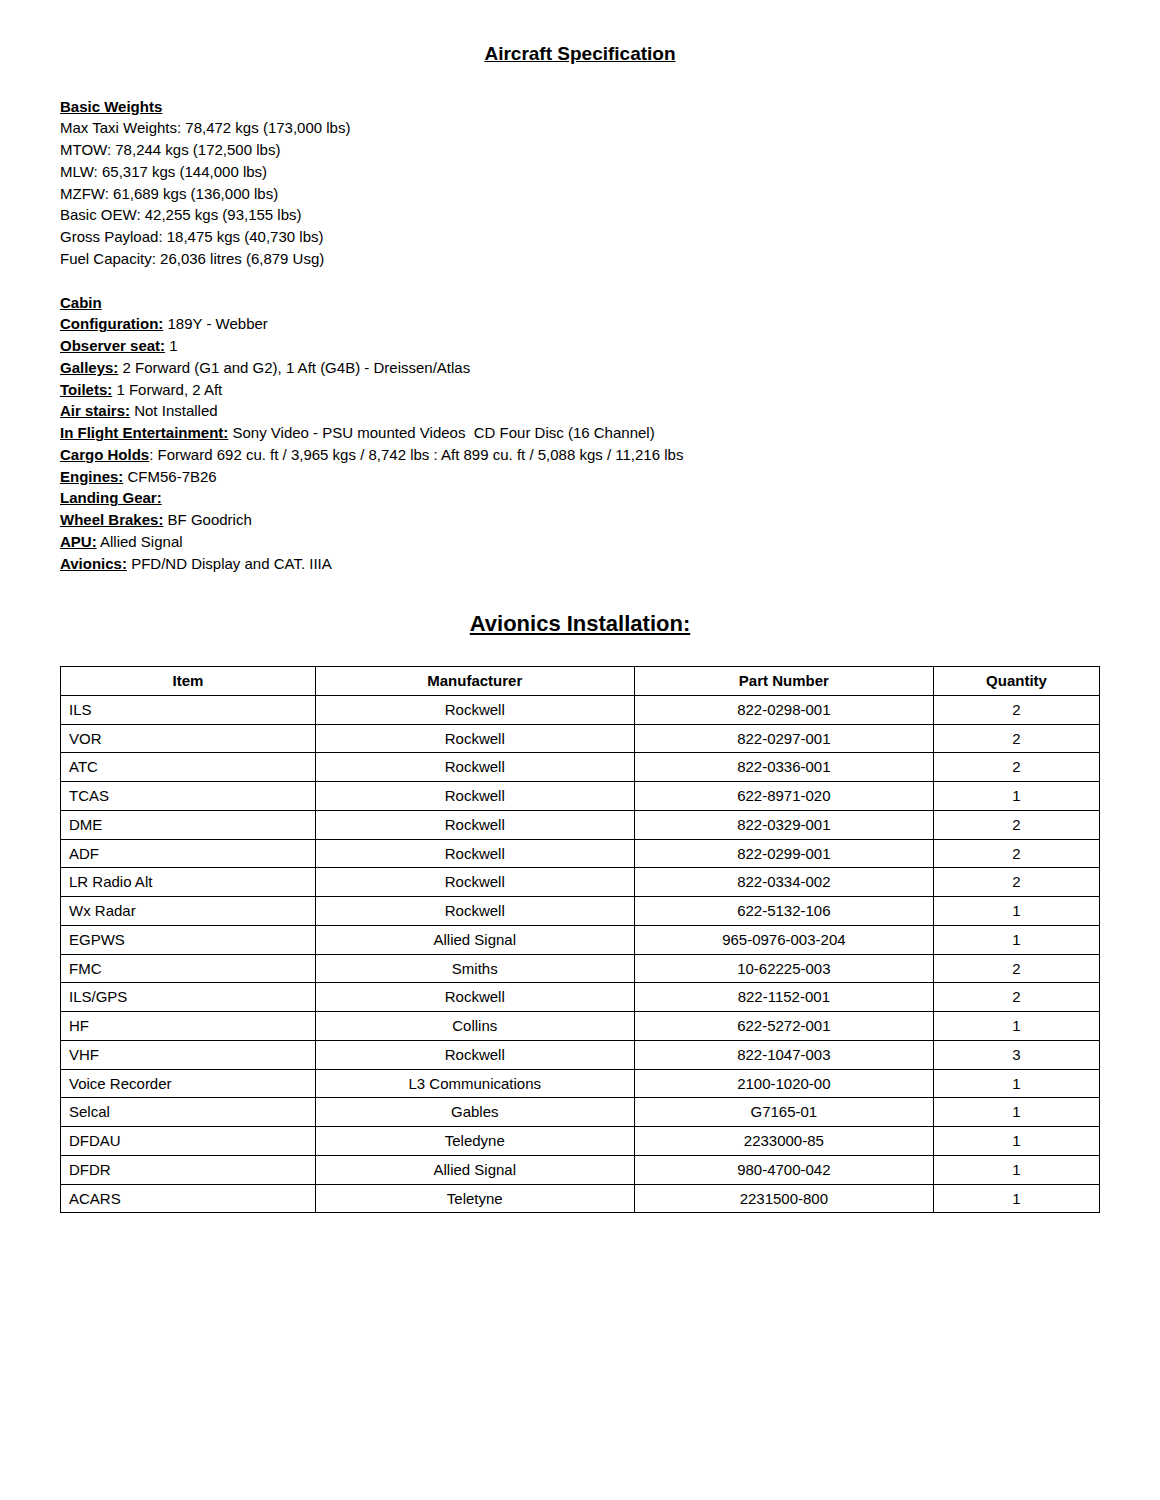Aircraft Specification
Basic Weights
Max Taxi Weights: 78,472 kgs (173,000 lbs)
MTOW: 78,244 kgs (172,500 lbs)
MLW: 65,317 kgs (144,000 lbs)
MZFW: 61,689 kgs (136,000 lbs)
Basic OEW: 42,255 kgs (93,155 lbs)
Gross Payload: 18,475 kgs (40,730 lbs)
Fuel Capacity: 26,036 litres (6,879 Usg)
Cabin
Configuration: 189Y - Webber
Observer seat: 1
Galleys: 2 Forward (G1 and G2), 1 Aft (G4B) - Dreissen/Atlas
Toilets: 1 Forward, 2 Aft
Air stairs: Not Installed
In Flight Entertainment: Sony Video - PSU mounted Videos CD Four Disc (16 Channel)
Cargo Holds: Forward 692 cu. ft / 3,965 kgs / 8,742 lbs : Aft 899 cu. ft / 5,088 kgs / 11,216 lbs
Engines: CFM56-7B26
Landing Gear:
Wheel Brakes: BF Goodrich
APU: Allied Signal
Avionics: PFD/ND Display and CAT. IIIA
Avionics Installation:
| Item | Manufacturer | Part Number | Quantity |
| --- | --- | --- | --- |
| ILS | Rockwell | 822-0298-001 | 2 |
| VOR | Rockwell | 822-0297-001 | 2 |
| ATC | Rockwell | 822-0336-001 | 2 |
| TCAS | Rockwell | 622-8971-020 | 1 |
| DME | Rockwell | 822-0329-001 | 2 |
| ADF | Rockwell | 822-0299-001 | 2 |
| LR Radio Alt | Rockwell | 822-0334-002 | 2 |
| Wx Radar | Rockwell | 622-5132-106 | 1 |
| EGPWS | Allied Signal | 965-0976-003-204 | 1 |
| FMC | Smiths | 10-62225-003 | 2 |
| ILS/GPS | Rockwell | 822-1152-001 | 2 |
| HF | Collins | 622-5272-001 | 1 |
| VHF | Rockwell | 822-1047-003 | 3 |
| Voice Recorder | L3 Communications | 2100-1020-00 | 1 |
| Selcal | Gables | G7165-01 | 1 |
| DFDAU | Teledyne | 2233000-85 | 1 |
| DFDR | Allied Signal | 980-4700-042 | 1 |
| ACARS | Teletyne | 2231500-800 | 1 |